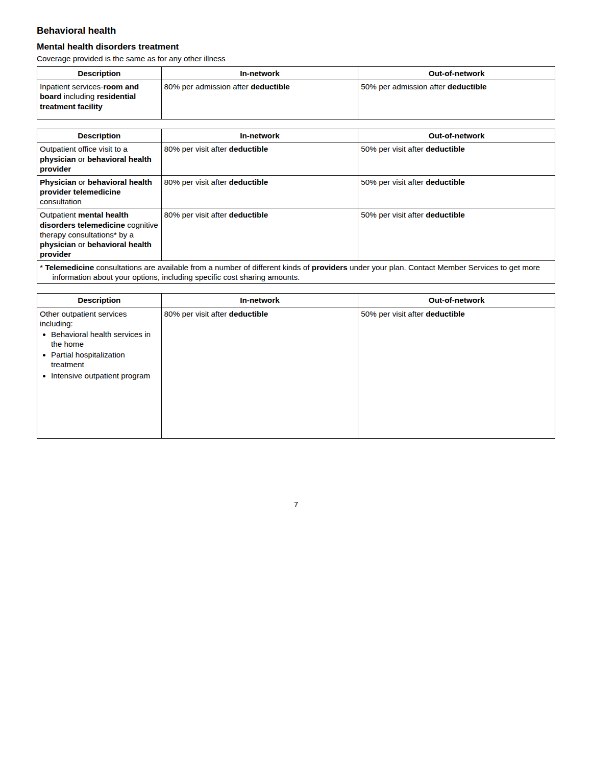Behavioral health
Mental health disorders treatment
Coverage provided is the same as for any other illness
| Description | In-network | Out-of-network |
| --- | --- | --- |
| Inpatient services- room and board including residential treatment facility | 80% per admission after deductible | 50% per admission after deductible |
| Description | In-network | Out-of-network |
| --- | --- | --- |
| Outpatient office visit to a physician or behavioral health provider | 80% per visit after deductible | 50% per visit after deductible |
| Physician or behavioral health provider telemedicine consultation | 80% per visit after deductible | 50% per visit after deductible |
| Outpatient mental health disorders telemedicine cognitive therapy consultations* by a physician or behavioral health provider | 80% per visit after deductible | 50% per visit after deductible |
| * Telemedicine consultations are available from a number of different kinds of providers under your plan. Contact Member Services to get more information about your options, including specific cost sharing amounts. |
| Description | In-network | Out-of-network |
| --- | --- | --- |
| Other outpatient services including: Behavioral health services in the home Partial hospitalization treatment Intensive outpatient program | 80% per visit after deductible | 50% per visit after deductible |
7